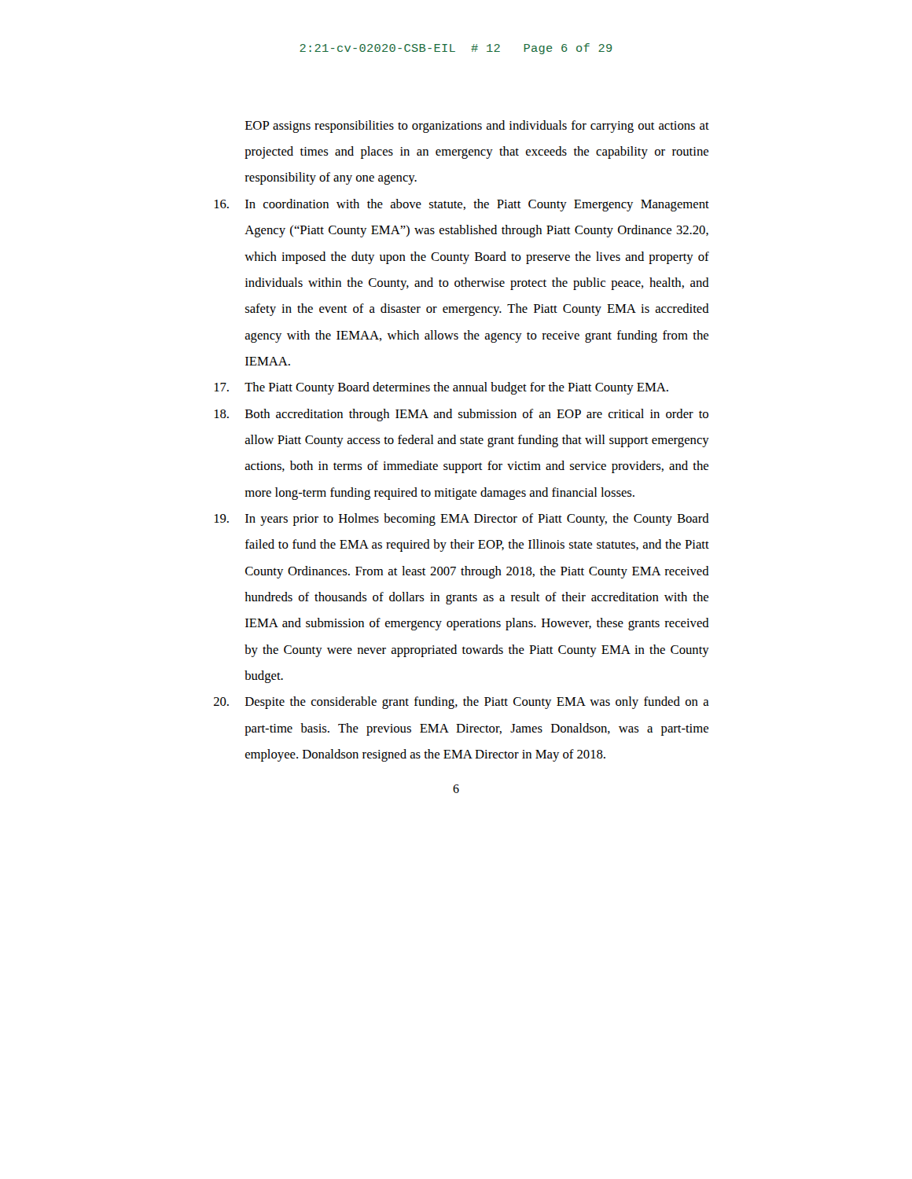2:21-cv-02020-CSB-EIL # 12 Page 6 of 29
EOP assigns responsibilities to organizations and individuals for carrying out actions at projected times and places in an emergency that exceeds the capability or routine responsibility of any one agency.
16. In coordination with the above statute, the Piatt County Emergency Management Agency (“Piatt County EMA”) was established through Piatt County Ordinance 32.20, which imposed the duty upon the County Board to preserve the lives and property of individuals within the County, and to otherwise protect the public peace, health, and safety in the event of a disaster or emergency. The Piatt County EMA is accredited agency with the IEMAA, which allows the agency to receive grant funding from the IEMAA.
17. The Piatt County Board determines the annual budget for the Piatt County EMA.
18. Both accreditation through IEMA and submission of an EOP are critical in order to allow Piatt County access to federal and state grant funding that will support emergency actions, both in terms of immediate support for victim and service providers, and the more long-term funding required to mitigate damages and financial losses.
19. In years prior to Holmes becoming EMA Director of Piatt County, the County Board failed to fund the EMA as required by their EOP, the Illinois state statutes, and the Piatt County Ordinances. From at least 2007 through 2018, the Piatt County EMA received hundreds of thousands of dollars in grants as a result of their accreditation with the IEMA and submission of emergency operations plans. However, these grants received by the County were never appropriated towards the Piatt County EMA in the County budget.
20. Despite the considerable grant funding, the Piatt County EMA was only funded on a part-time basis. The previous EMA Director, James Donaldson, was a part-time employee. Donaldson resigned as the EMA Director in May of 2018.
6